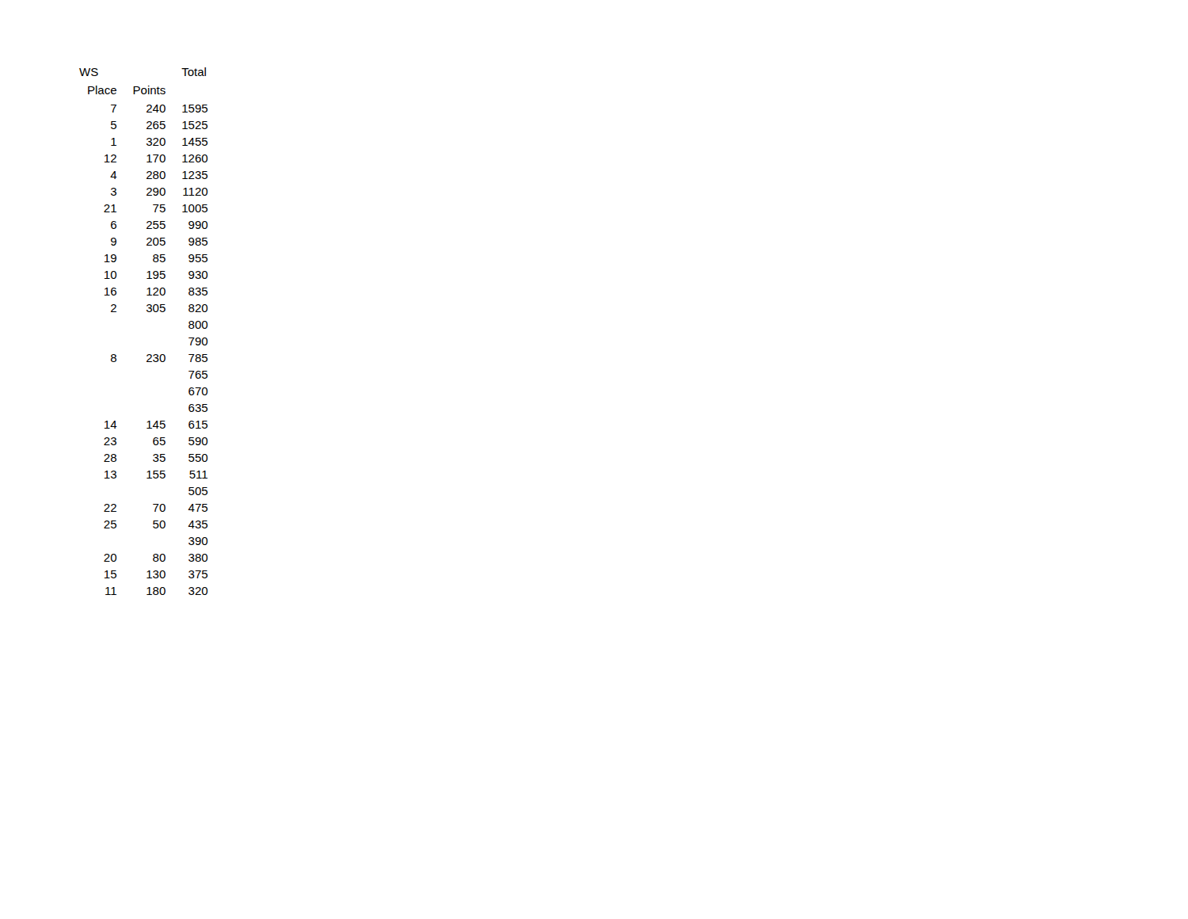| WS | Total |
| --- | --- |
| Place | Points | |
| 7 | 240 | 1595 |
| 5 | 265 | 1525 |
| 1 | 320 | 1455 |
| 12 | 170 | 1260 |
| 4 | 280 | 1235 |
| 3 | 290 | 1120 |
| 21 | 75 | 1005 |
| 6 | 255 | 990 |
| 9 | 205 | 985 |
| 19 | 85 | 955 |
| 10 | 195 | 930 |
| 16 | 120 | 835 |
| 2 | 305 | 820 |
| | | 800 |
| | | 790 |
| 8 | 230 | 785 |
| | | 765 |
| | | 670 |
| | | 635 |
| 14 | 145 | 615 |
| 23 | 65 | 590 |
| 28 | 35 | 550 |
| 13 | 155 | 511 |
| | | 505 |
| 22 | 70 | 475 |
| 25 | 50 | 435 |
| | | 390 |
| 20 | 80 | 380 |
| 15 | 130 | 375 |
| 11 | 180 | 320 |